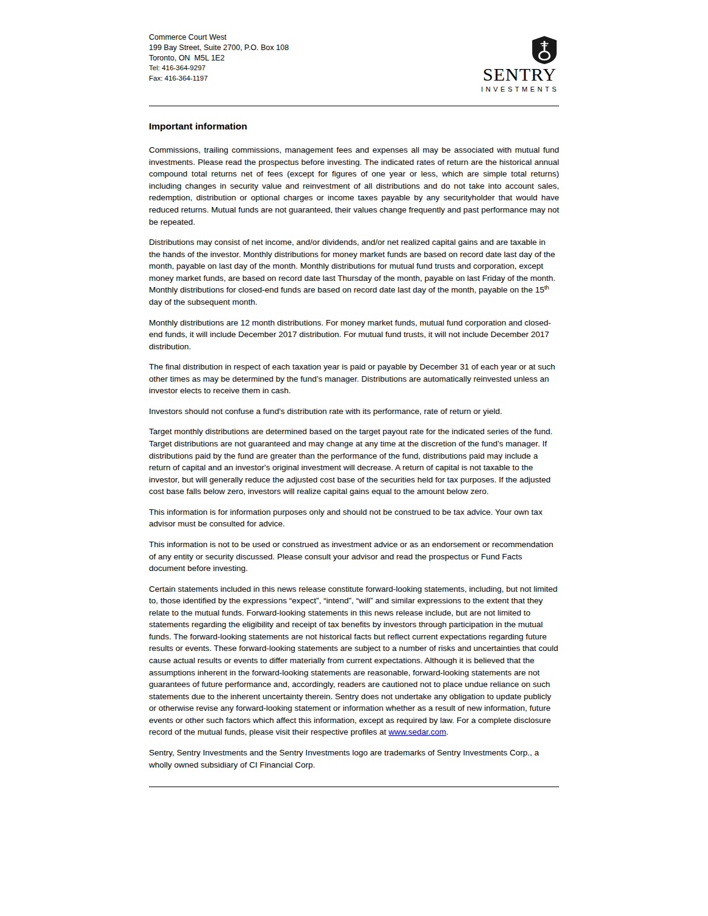Commerce Court West
199 Bay Street, Suite 2700, P.O. Box 108
Toronto, ON M5L 1E2
Tel: 416-364-9297
Fax: 416-364-1197
SENTRY
INVESTMENTS
Important information
Commissions, trailing commissions, management fees and expenses all may be associated with mutual fund investments. Please read the prospectus before investing. The indicated rates of return are the historical annual compound total returns net of fees (except for figures of one year or less, which are simple total returns) including changes in security value and reinvestment of all distributions and do not take into account sales, redemption, distribution or optional charges or income taxes payable by any securityholder that would have reduced returns. Mutual funds are not guaranteed, their values change frequently and past performance may not be repeated.
Distributions may consist of net income, and/or dividends, and/or net realized capital gains and are taxable in the hands of the investor. Monthly distributions for money market funds are based on record date last day of the month, payable on last day of the month. Monthly distributions for mutual fund trusts and corporation, except money market funds, are based on record date last Thursday of the month, payable on last Friday of the month. Monthly distributions for closed-end funds are based on record date last day of the month, payable on the 15th day of the subsequent month.
Monthly distributions are 12 month distributions. For money market funds, mutual fund corporation and closed-end funds, it will include December 2017 distribution. For mutual fund trusts, it will not include December 2017 distribution.
The final distribution in respect of each taxation year is paid or payable by December 31 of each year or at such other times as may be determined by the fund’s manager. Distributions are automatically reinvested unless an investor elects to receive them in cash.
Investors should not confuse a fund's distribution rate with its performance, rate of return or yield.
Target monthly distributions are determined based on the target payout rate for the indicated series of the fund. Target distributions are not guaranteed and may change at any time at the discretion of the fund’s manager. If distributions paid by the fund are greater than the performance of the fund, distributions paid may include a return of capital and an investor's original investment will decrease. A return of capital is not taxable to the investor, but will generally reduce the adjusted cost base of the securities held for tax purposes. If the adjusted cost base falls below zero, investors will realize capital gains equal to the amount below zero.
This information is for information purposes only and should not be construed to be tax advice. Your own tax advisor must be consulted for advice.
This information is not to be used or construed as investment advice or as an endorsement or recommendation of any entity or security discussed. Please consult your advisor and read the prospectus or Fund Facts document before investing.
Certain statements included in this news release constitute forward-looking statements, including, but not limited to, those identified by the expressions “expect”, “intend”, “will” and similar expressions to the extent that they relate to the mutual funds. Forward-looking statements in this news release include, but are not limited to statements regarding the eligibility and receipt of tax benefits by investors through participation in the mutual funds. The forward-looking statements are not historical facts but reflect current expectations regarding future results or events. These forward-looking statements are subject to a number of risks and uncertainties that could cause actual results or events to differ materially from current expectations. Although it is believed that the assumptions inherent in the forward-looking statements are reasonable, forward-looking statements are not guarantees of future performance and, accordingly, readers are cautioned not to place undue reliance on such statements due to the inherent uncertainty therein. Sentry does not undertake any obligation to update publicly or otherwise revise any forward-looking statement or information whether as a result of new information, future events or other such factors which affect this information, except as required by law. For a complete disclosure record of the mutual funds, please visit their respective profiles at www.sedar.com.
Sentry, Sentry Investments and the Sentry Investments logo are trademarks of Sentry Investments Corp., a wholly owned subsidiary of CI Financial Corp.